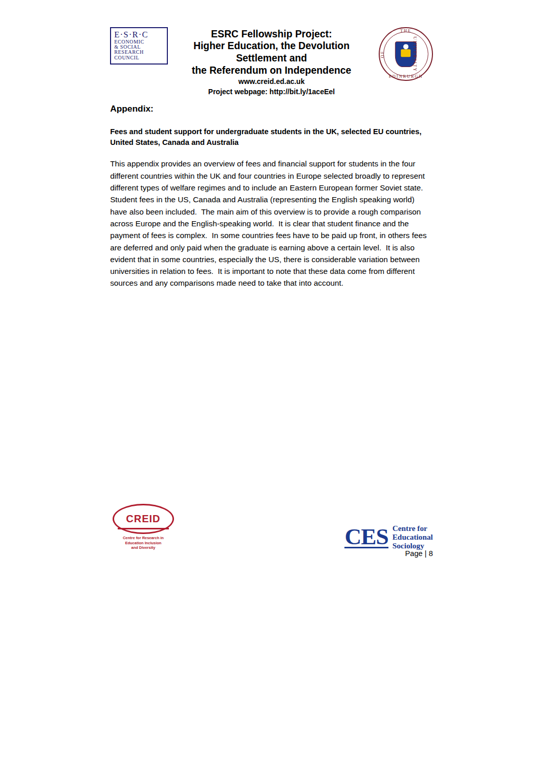E·S·R·C
ECONOMIC
& SOCIAL
RESEARCH
COUNCIL
ESRC Fellowship Project:
Higher Education, the Devolution Settlement and
the Referendum on Independence
www.creid.ed.ac.uk
Project webpage: http://bit.ly/1aceEel
THE UNIVERSITY EDINBURGH OF
Appendix:
Fees and student support for undergraduate students in the UK, selected EU countries, United States, Canada and Australia
This appendix provides an overview of fees and financial support for students in the four different countries within the UK and four countries in Europe selected broadly to represent different types of welfare regimes and to include an Eastern European former Soviet state. Student fees in the US, Canada and Australia (representing the English speaking world) have also been included. The main aim of this overview is to provide a rough comparison across Europe and the English-speaking world. It is clear that student finance and the payment of fees is complex. In some countries fees have to be paid up front, in others fees are deferred and only paid when the graduate is earning above a certain level. It is also evident that in some countries, especially the US, there is considerable variation between universities in relation to fees. It is important to note that these data come from different sources and any comparisons made need to take that into account.
CREID
Centre for Research in
Education Inclusion
and Diversity
CES
Centre for
Educational
Sociology
Page | 8